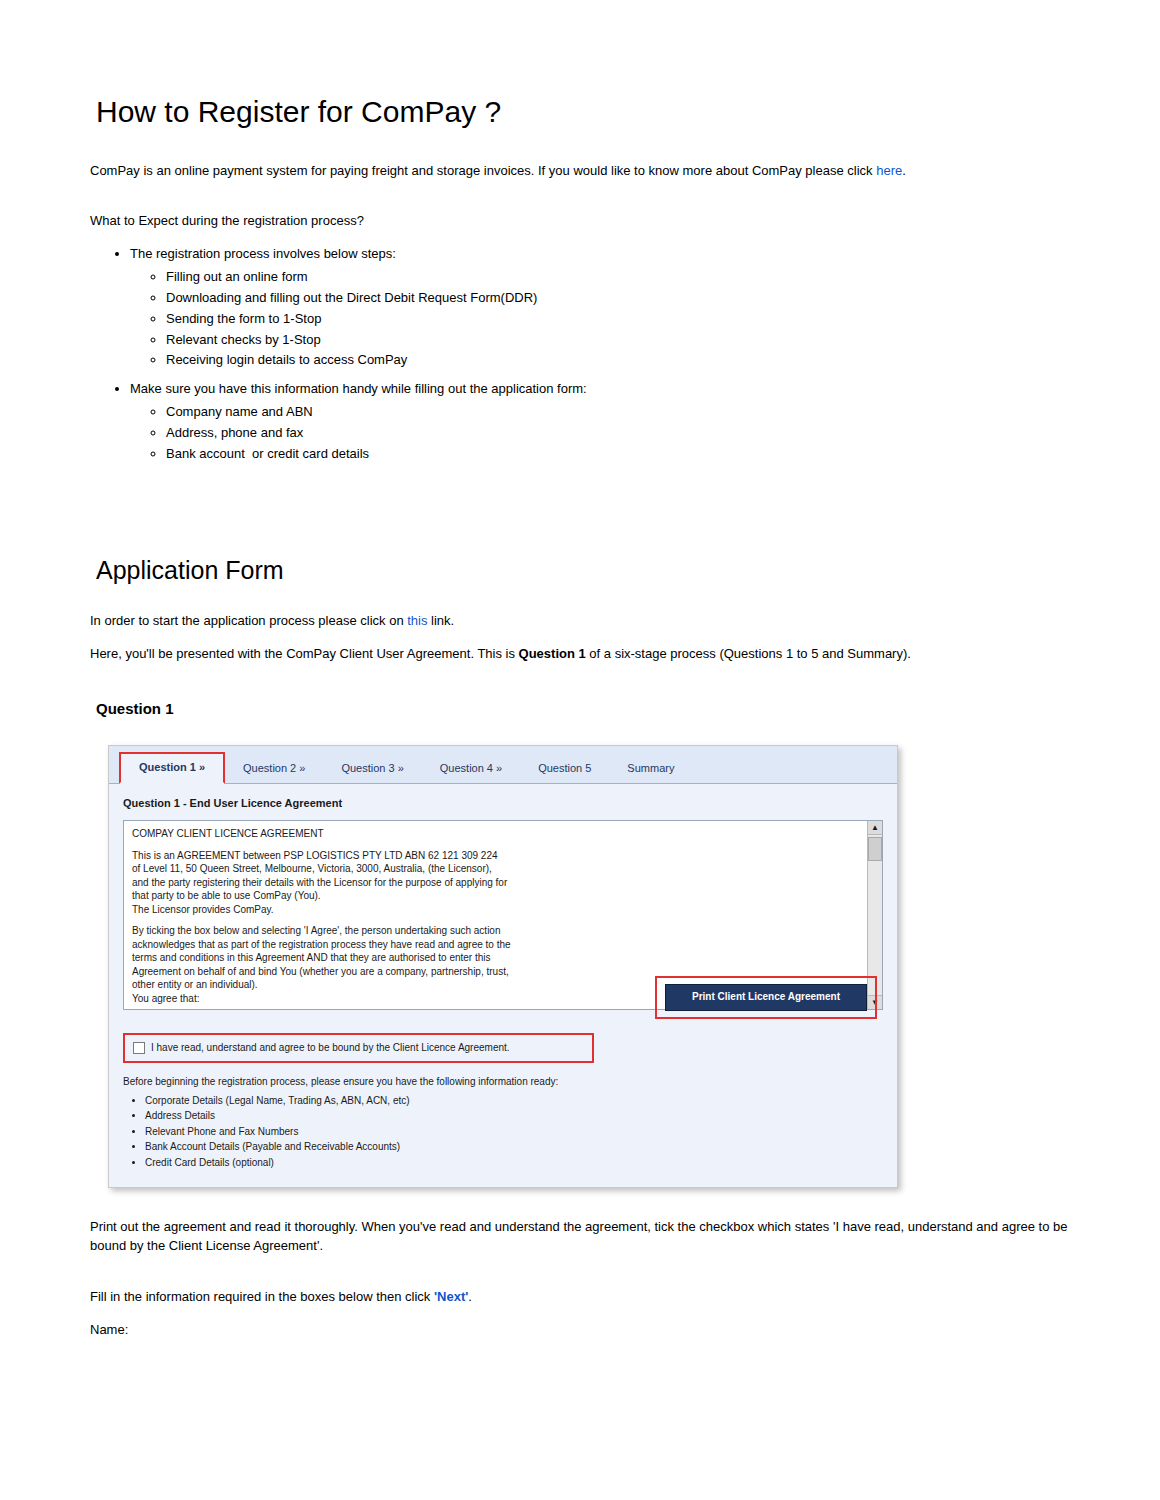How to Register for ComPay ?
ComPay is an online payment system for paying freight and storage invoices. If you would like to know more about ComPay please click here.
What to Expect during the registration process?
The registration process involves below steps:
Filling out an online form
Downloading and filling out the Direct Debit Request Form(DDR)
Sending the form to 1-Stop
Relevant checks by 1-Stop
Receiving login details to access ComPay
Make sure you have this information handy while filling out the application form:
Company name and ABN
Address, phone and fax
Bank account or credit card details
Application Form
In order to start the application process please click on this link.
Here, you'll be presented with the ComPay Client User Agreement. This is Question 1 of a six-stage process (Questions 1 to 5 and Summary).
Question 1
Question 1 »
Question 2 »
Question 3 »
Question 4 »
Question 5
Summary
Question 1 - End User Licence Agreement
▲
▼
COMPAY CLIENT LICENCE AGREEMENT
This is an AGREEMENT between PSP LOGISTICS PTY LTD ABN 62 121 309 224
of Level 11, 50 Queen Street, Melbourne, Victoria, 3000, Australia, (the Licensor),
and the party registering their details with the Licensor for the purpose of applying for
that party to be able to use ComPay (You).
The Licensor provides ComPay.
By ticking the box below and selecting 'I Agree', the person undertaking such action
acknowledges that as part of the registration process they have read and agree to the
terms and conditions in this Agreement AND that they are authorised to enter this
Agreement on behalf of and bind You (whether you are a company, partnership, trust,
other entity or an individual).
You agree that:
1 You will:
Print Client Licence Agreement
I have read, understand and agree to be bound by the Client Licence Agreement.
Before beginning the registration process, please ensure you have the following information ready:
Corporate Details (Legal Name, Trading As, ABN, ACN, etc)
Address Details
Relevant Phone and Fax Numbers
Bank Account Details (Payable and Receivable Accounts)
Credit Card Details (optional)
Print out the agreement and read it thoroughly. When you've read and understand the agreement, tick the checkbox which states 'I have read, understand and agree to be bound by the Client License Agreement'.
Fill in the information required in the boxes below then click 'Next'.
Name: